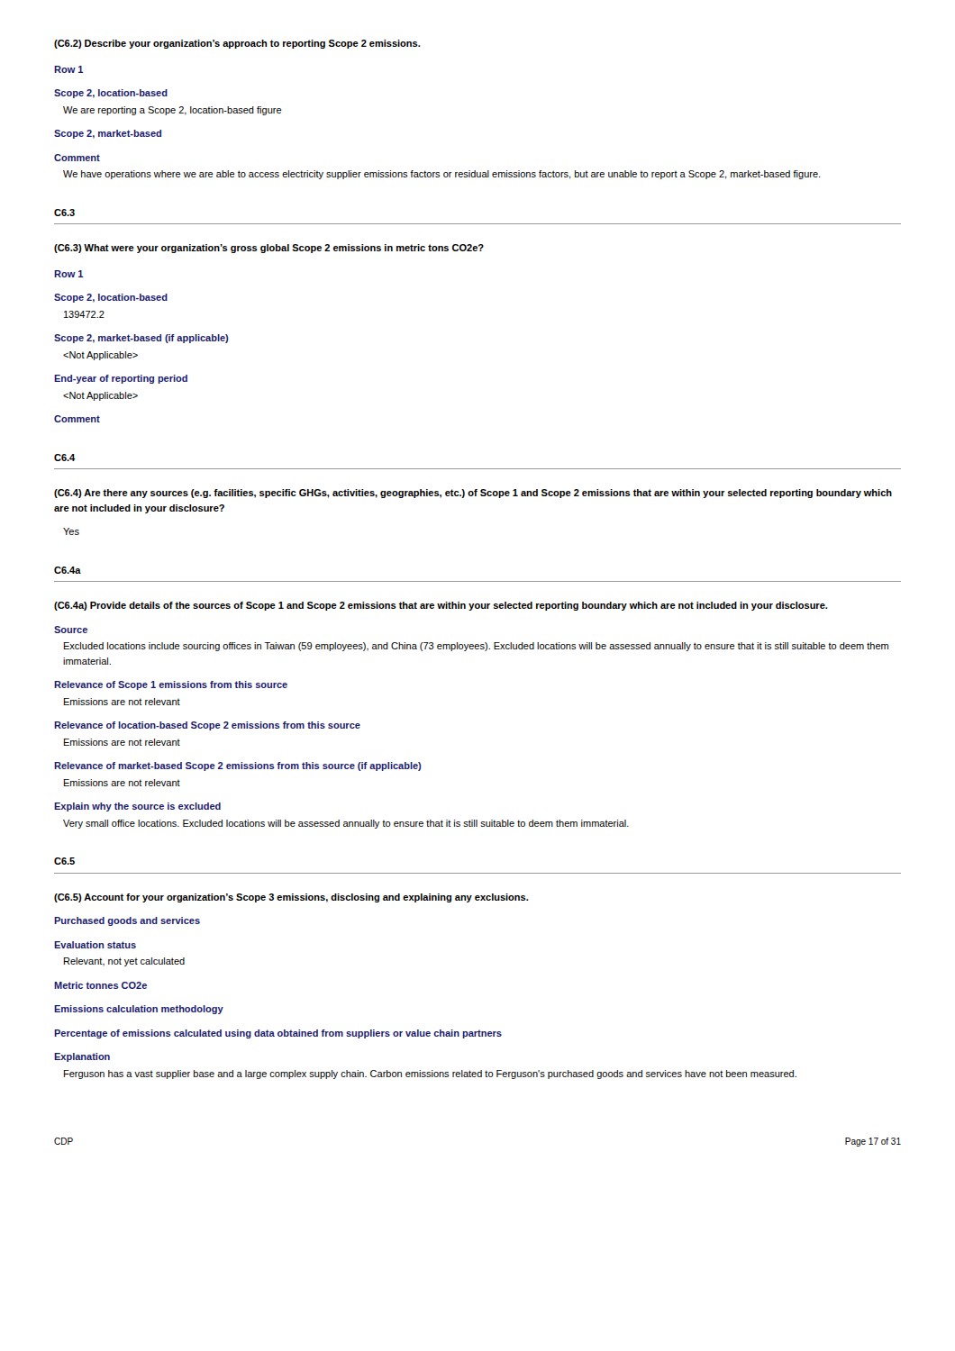(C6.2) Describe your organization’s approach to reporting Scope 2 emissions.
Row 1
Scope 2, location-based
We are reporting a Scope 2, location-based figure
Scope 2, market-based
Comment
We have operations where we are able to access electricity supplier emissions factors or residual emissions factors, but are unable to report a Scope 2, market-based figure.
C6.3
(C6.3) What were your organization’s gross global Scope 2 emissions in metric tons CO2e?
Row 1
Scope 2, location-based
139472.2
Scope 2, market-based (if applicable)
<Not Applicable>
End-year of reporting period
<Not Applicable>
Comment
C6.4
(C6.4) Are there any sources (e.g. facilities, specific GHGs, activities, geographies, etc.) of Scope 1 and Scope 2 emissions that are within your selected reporting boundary which are not included in your disclosure?
Yes
C6.4a
(C6.4a) Provide details of the sources of Scope 1 and Scope 2 emissions that are within your selected reporting boundary which are not included in your disclosure.
Source
Excluded locations include sourcing offices in Taiwan (59 employees), and China (73 employees). Excluded locations will be assessed annually to ensure that it is still suitable to deem them immaterial.
Relevance of Scope 1 emissions from this source
Emissions are not relevant
Relevance of location-based Scope 2 emissions from this source
Emissions are not relevant
Relevance of market-based Scope 2 emissions from this source (if applicable)
Emissions are not relevant
Explain why the source is excluded
Very small office locations. Excluded locations will be assessed annually to ensure that it is still suitable to deem them immaterial.
C6.5
(C6.5) Account for your organization’s Scope 3 emissions, disclosing and explaining any exclusions.
Purchased goods and services
Evaluation status
Relevant, not yet calculated
Metric tonnes CO2e
Emissions calculation methodology
Percentage of emissions calculated using data obtained from suppliers or value chain partners
Explanation
Ferguson has a vast supplier base and a large complex supply chain. Carbon emissions related to Ferguson's purchased goods and services have not been measured.
CDP Page 17 of 31